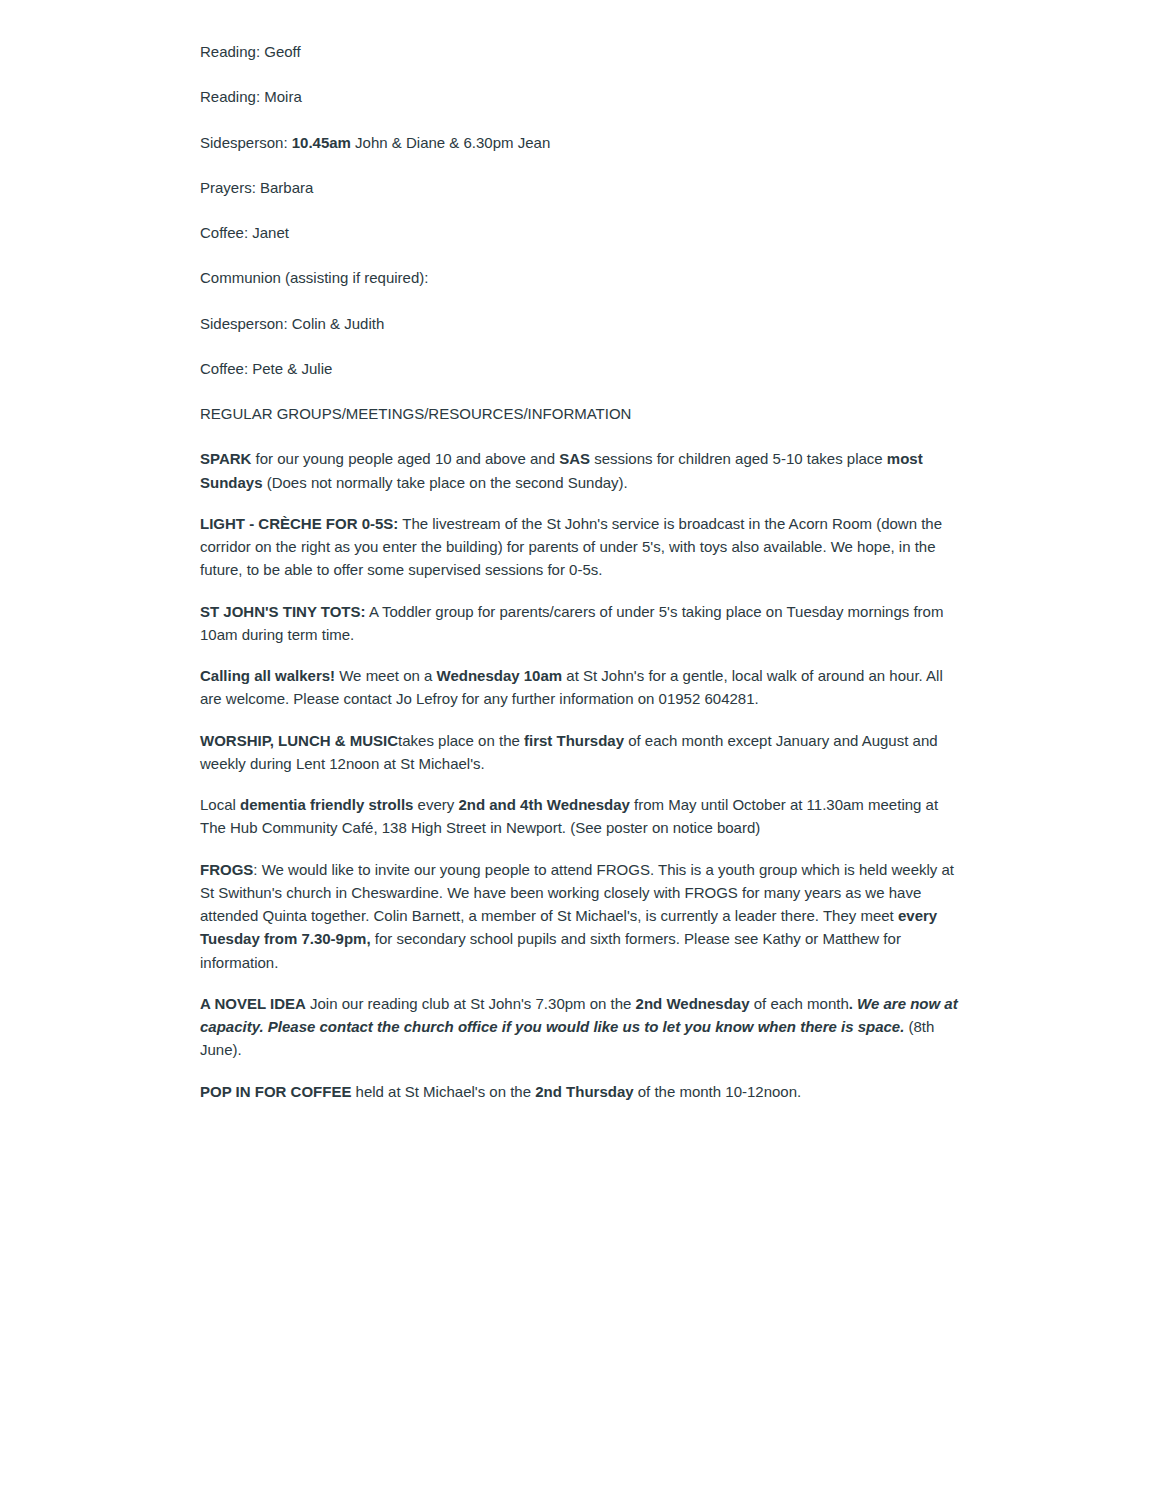Reading: Geoff
Reading: Moira
Sidesperson: 10.45am John & Diane & 6.30pm Jean
Prayers: Barbara
Coffee: Janet
Communion (assisting if required):
Sidesperson: Colin & Judith
Coffee: Pete & Julie
REGULAR GROUPS/MEETINGS/RESOURCES/INFORMATION
SPARK for our young people aged 10 and above and SAS sessions for children aged 5-10 takes place most Sundays (Does not normally take place on the second Sunday).
LIGHT - CRÈCHE FOR 0-5S: The livestream of the St John's service is broadcast in the Acorn Room (down the corridor on the right as you enter the building) for parents of under 5's, with toys also available. We hope, in the future, to be able to offer some supervised sessions for 0-5s.
ST JOHN'S TINY TOTS: A Toddler group for parents/carers of under 5's taking place on Tuesday mornings from 10am during term time.
Calling all walkers! We meet on a Wednesday 10am at St John's for a gentle, local walk of around an hour. All are welcome. Please contact Jo Lefroy for any further information on 01952 604281.
WORSHIP, LUNCH & MUSICtakes place on the first Thursday of each month except January and August and weekly during Lent 12noon at St Michael's.
Local dementia friendly strolls every 2nd and 4th Wednesday from May until October at 11.30am meeting at The Hub Community Café, 138 High Street in Newport. (See poster on notice board)
FROGS: We would like to invite our young people to attend FROGS. This is a youth group which is held weekly at St Swithun's church in Cheswardine. We have been working closely with FROGS for many years as we have attended Quinta together. Colin Barnett, a member of St Michael's, is currently a leader there. They meet every Tuesday from 7.30-9pm, for secondary school pupils and sixth formers. Please see Kathy or Matthew for information.
A NOVEL IDEA Join our reading club at St John's 7.30pm on the 2nd Wednesday of each month. We are now at capacity. Please contact the church office if you would like us to let you know when there is space. (8th June).
POP IN FOR COFFEE held at St Michael's on the 2nd Thursday of the month 10-12noon.